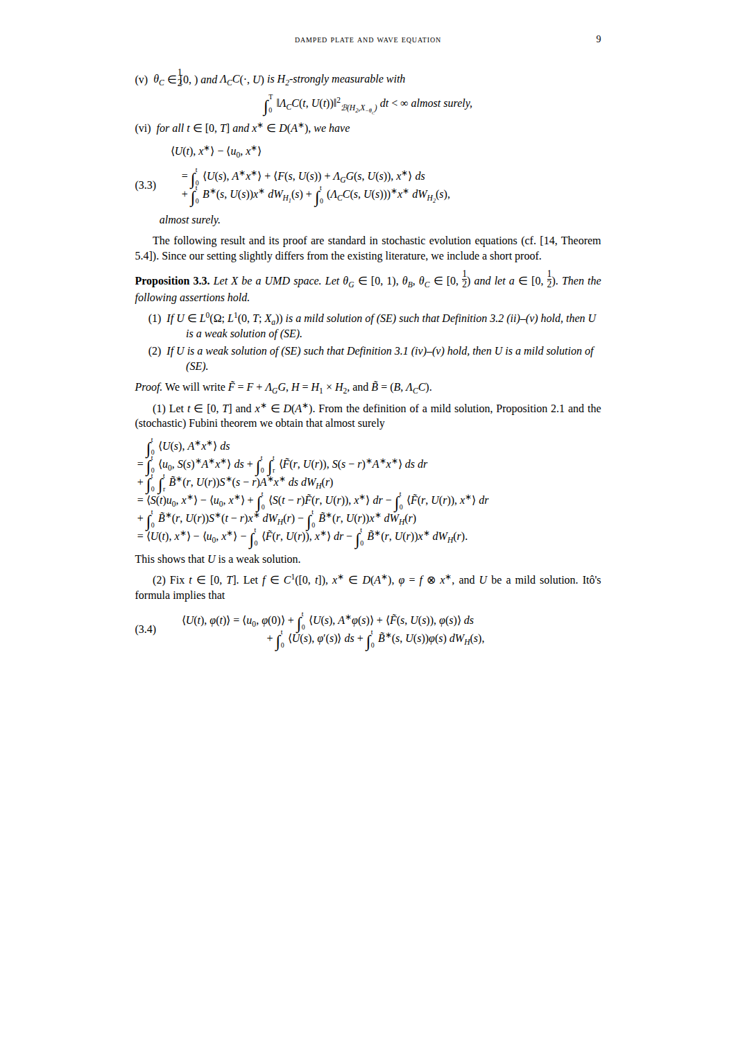damped plate and wave equation 9
(v) θC ∈ [0, 12) and ΛCC(·, U) is H2-strongly measurable with
∫T 0 ‖ΛCC(t, U(t))‖2ℬ(H2,X−θC) dt < ∞ almost surely,
(vi) for all t ∈ [0, T] and x∗ ∈ D(A∗), we have
⟨U(t), x∗⟩ − ⟨u0, x∗⟩
(3.3)
= ∫t 0 ⟨U(s), A∗x∗⟩ + ⟨F(s, U(s)) + ΛGG(s, U(s)), x∗⟩ ds
+ ∫t 0 B∗(s, U(s))x∗ dWH1(s) + ∫t 0 (ΛCC(s, U(s)))∗x∗ dWH2(s),
almost surely.
The following result and its proof are standard in stochastic evolution equations (cf. [14, Theorem 5.4]). Since our setting slightly differs from the existing literature, we include a short proof.
Proposition 3.3. Let X be a UMD space. Let θG ∈ [0, 1), θB, θC ∈ [0, 12) and let a ∈ [0, 12). Then the following assertions hold.
(1) If U ∈ L0(Ω; L1(0, T; Xa)) is a mild solution of (SE) such that Definition 3.2 (ii)–(v) hold, then U is a weak solution of (SE).
(2) If U is a weak solution of (SE) such that Definition 3.1 (iv)–(v) hold, then U is a mild solution of (SE).
Proof. We will write F̃ = F + ΛGG, H = H1 × H2, and B̃ = (B, ΛCC).
(1) Let t ∈ [0, T] and x∗ ∈ D(A∗). From the definition of a mild solution, Proposition 2.1 and the (stochastic) Fubini theorem we obtain that almost surely
∫t 0 ⟨U(s), A∗x∗⟩ ds
= ∫t 0 ⟨u0, S(s)∗A∗x∗⟩ ds + ∫t 0 ∫tr ⟨F̃(r, U(r)), S(s − r)∗A∗x∗⟩ ds dr
+ ∫t 0 ∫tr B̃∗(r, U(r))S∗(s − r)A∗x∗ ds dWH(r)
= ⟨S(t)u0, x∗⟩ − ⟨u0, x∗⟩ + ∫t 0 ⟨S(t − r)F̃(r, U(r)), x∗⟩ dr − ∫t 0 ⟨F̃(r, U(r)), x∗⟩ dr
+ ∫t 0 B̃∗(r, U(r))S∗(t − r)x∗ dWH(r) − ∫t 0 B̃∗(r, U(r))x∗ dWH(r)
= ⟨U(t), x∗⟩ − ⟨u0, x∗⟩ − ∫t 0 ⟨F̃(r, U(r)), x∗⟩ dr − ∫t 0 B̃∗(r, U(r))x∗ dWH(r).
This shows that U is a weak solution.
(2) Fix t ∈ [0, T]. Let f ∈ C1([0, t]), x∗ ∈ D(A∗), φ = f ⊗ x∗, and U be a mild solution. Itô's formula implies that
(3.4)
⟨U(t), φ(t)⟩ = ⟨u0, φ(0)⟩ + ∫t 0 ⟨U(s), A∗φ(s)⟩ + ⟨F̃(s, U(s)), φ(s)⟩ ds
+ ∫t 0 ⟨U(s), φ′(s)⟩ ds + ∫t 0 B̃∗(s, U(s))φ(s) dWH(s),